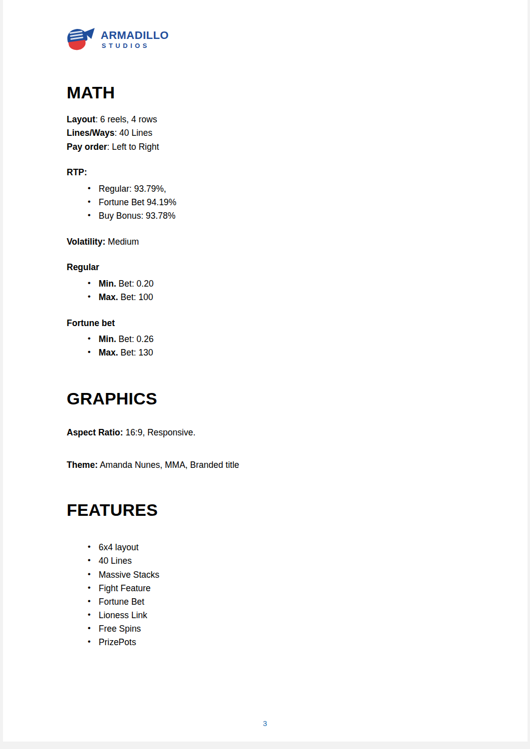ARMADILLO
STUDIOS
MATH
Layout: 6 reels, 4 rows
Lines/Ways: 40 Lines
Pay order: Left to Right
RTP:
Regular: 93.79%,
Fortune Bet 94.19%
Buy Bonus: 93.78%
Volatility: Medium
Regular
Min. Bet: 0.20
Max. Bet: 100
Fortune bet
Min. Bet: 0.26
Max. Bet: 130
GRAPHICS
Aspect Ratio: 16:9, Responsive.
Theme: Amanda Nunes, MMA, Branded title
FEATURES
6x4 layout
40 Lines
Massive Stacks
Fight Feature
Fortune Bet
Lioness Link
Free Spins
PrizePots
3